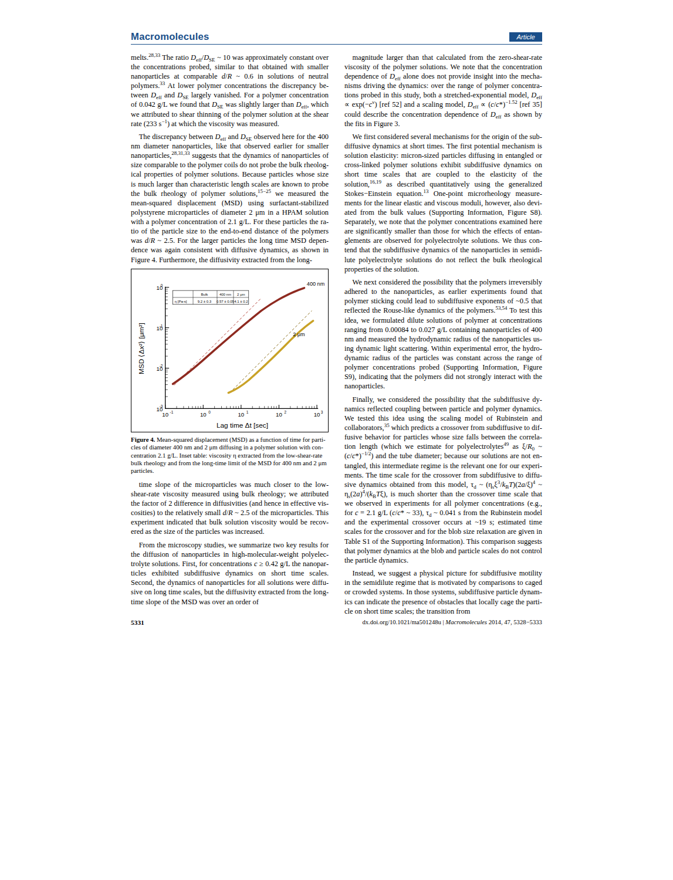Macromolecules
Article
melts.28,33 The ratio Deff/DSE ~ 10 was approximately constant over the concentrations probed, similar to that obtained with smaller nanoparticles at comparable d/R ~ 0.6 in solutions of neutral polymers.33 At lower polymer concentrations the discrepancy between Deff and DSE largely vanished. For a polymer concentration of 0.042 g/L we found that DSE was slightly larger than Deff, which we attributed to shear thinning of the polymer solution at the shear rate (233 s−1) at which the viscosity was measured.
The discrepancy between Deff and DSE observed here for the 400 nm diameter nanoparticles, like that observed earlier for smaller nanoparticles,28,31,33 suggests that the dynamics of nanoparticles of size comparable to the polymer coils do not probe the bulk rheological properties of polymer solutions. Because particles whose size is much larger than characteristic length scales are known to probe the bulk rheology of polymer solutions,15−25 we measured the mean-squared displacement (MSD) using surfactant-stabilized polystyrene microparticles of diameter 2 μm in a HPAM solution with a polymer concentration of 2.1 g/L. For these particles the ratio of the particle size to the end-to-end distance of the polymers was d/R ~ 2.5. For the larger particles the long time MSD dependence was again consistent with diffusive dynamics, as shown in Figure 4. Furthermore, the diffusivity extracted from the long-
10 -3 10 -2 10 -1 10 0 10 -1 10 0 10 1 10 2 10 3 Lag time Δt [sec] MSD ⟨Δx²⟩ [μm²] Bulk 400 nm 2 μm η [Pa-s] 9.2 ± 0.3 0.57 ± 0.05 4.1 ± 0.2 400 nm 2 μm
Figure 4. Mean-squared displacement (MSD) as a function of time for particles of diameter 400 nm and 2 μm diffusing in a polymer solution with concentration 2.1 g/L. Inset table: viscosity η extracted from the low-shear-rate bulk rheology and from the long-time limit of the MSD for 400 nm and 2 μm particles.
time slope of the microparticles was much closer to the low-shear-rate viscosity measured using bulk rheology; we attributed the factor of 2 difference in diffusivities (and hence in effective viscosities) to the relatively small d/R ~ 2.5 of the microparticles. This experiment indicated that bulk solution viscosity would be recovered as the size of the particles was increased.
From the microscopy studies, we summarize two key results for the diffusion of nanoparticles in high-molecular-weight polyelectrolyte solutions. First, for concentrations c ≥ 0.42 g/L the nanoparticles exhibited subdiffusive dynamics on short time scales. Second, the dynamics of nanoparticles for all solutions were diffusive on long time scales, but the diffusivity extracted from the long-time slope of the MSD was over an order of
magnitude larger than that calculated from the zero-shear-rate viscosity of the polymer solutions. We note that the concentration dependence of Deff alone does not provide insight into the mechanisms driving the dynamics: over the range of polymer concentrations probed in this study, both a stretched-exponential model, Deff ∝ exp(−cν) [ref 52] and a scaling model, Deff ∝ (c/c*)−1.52 [ref 35] could describe the concentration dependence of Deff as shown by the fits in Figure 3.
We first considered several mechanisms for the origin of the subdiffusive dynamics at short times. The first potential mechanism is solution elasticity: micron-sized particles diffusing in entangled or cross-linked polymer solutions exhibit subdiffusive dynamics on short time scales that are coupled to the elasticity of the solution,16,19 as described quantitatively using the generalized Stokes−Einstein equation.13 One-point microrheology measurements for the linear elastic and viscous moduli, however, also deviated from the bulk values (Supporting Information, Figure S8). Separately, we note that the polymer concentrations examined here are significantly smaller than those for which the effects of entanglements are observed for polyelectrolyte solutions. We thus contend that the subdiffusive dynamics of the nanoparticles in semidilute polyelectrolyte solutions do not reflect the bulk rheological properties of the solution.
We next considered the possibility that the polymers irreversibly adhered to the nanoparticles, as earlier experiments found that polymer sticking could lead to subdiffusive exponents of ~0.5 that reflected the Rouse-like dynamics of the polymers.53,54 To test this idea, we formulated dilute solutions of polymer at concentrations ranging from 0.00084 to 0.027 g/L containing nanoparticles of 400 nm and measured the hydrodynamic radius of the nanoparticles using dynamic light scattering. Within experimental error, the hydrodynamic radius of the particles was constant across the range of polymer concentrations probed (Supporting Information, Figure S9), indicating that the polymers did not strongly interact with the nanoparticles.
Finally, we considered the possibility that the subdiffusive dynamics reflected coupling between particle and polymer dynamics. We tested this idea using the scaling model of Rubinstein and collaborators,35 which predicts a crossover from subdiffusive to diffusive behavior for particles whose size falls between the correlation length (which we estimate for polyelectrolytes49 as ξ/R0 ~ (c/c*)−1/2) and the tube diameter; because our solutions are not entangled, this intermediate regime is the relevant one for our experiments. The time scale for the crossover from subdiffusive to diffusive dynamics obtained from this model, τd ~ (ηsξ3/kBT)(2a/ξ)4 ~ ηs(2a)4/(kBTξ), is much shorter than the crossover time scale that we observed in experiments for all polymer concentrations (e.g., for c = 2.1 g/L (c/c* ~ 33), τd ~ 0.041 s from the Rubinstein model and the experimental crossover occurs at ~19 s; estimated time scales for the crossover and for the blob size relaxation are given in Table S1 of the Supporting Information). This comparison suggests that polymer dynamics at the blob and particle scales do not control the particle dynamics.
Instead, we suggest a physical picture for subdiffusive motility in the semidilute regime that is motivated by comparisons to caged or crowded systems. In those systems, subdiffusive particle dynamics can indicate the presence of obstacles that locally cage the particle on short time scales; the transition from
5331
dx.doi.org/10.1021/ma501248u | Macromolecules 2014, 47, 5328−5333